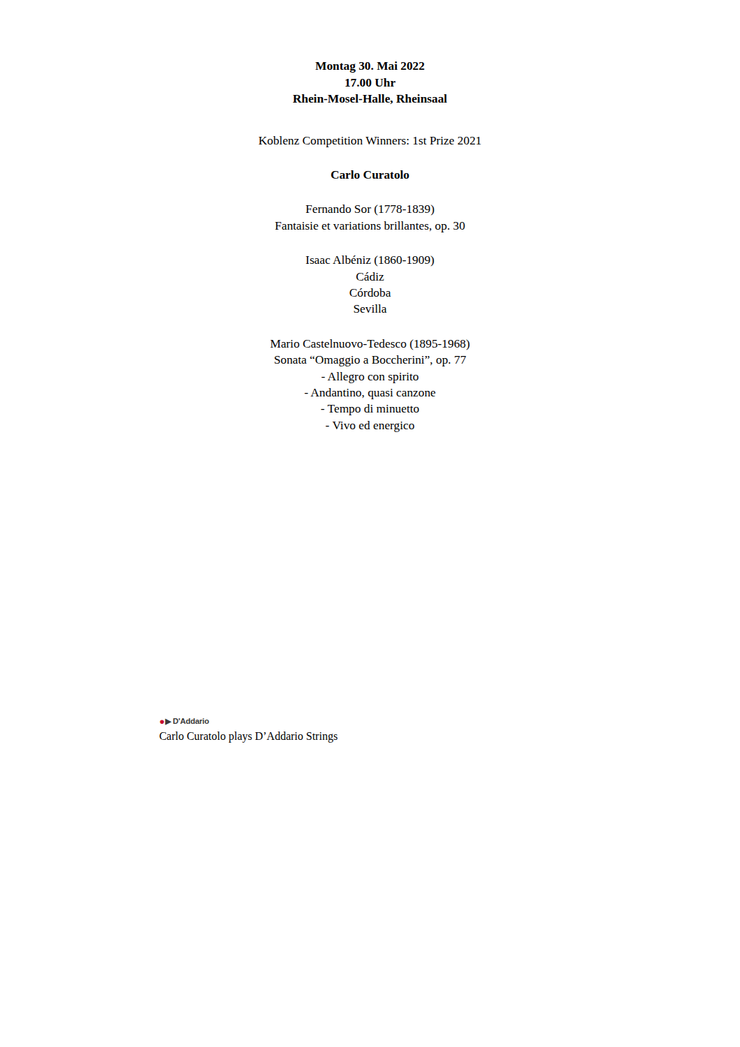Montag 30. Mai 2022
17.00 Uhr
Rhein-Mosel-Halle, Rheinsaal
Koblenz Competition Winners: 1st Prize 2021
Carlo Curatolo
Fernando Sor (1778-1839)
Fantaisie et variations brillantes, op. 30
Isaac Albéniz (1860-1909)
Cádiz
Córdoba
Sevilla
Mario Castelnuovo-Tedesco (1895-1968)
Sonata “Omaggio a Boccherini”, op. 77
- Allegro con spirito
- Andantino, quasi canzone
- Tempo di minuetto
- Vivo ed energico
●▶ D'Addario
Carlo Curatolo plays D’Addario Strings